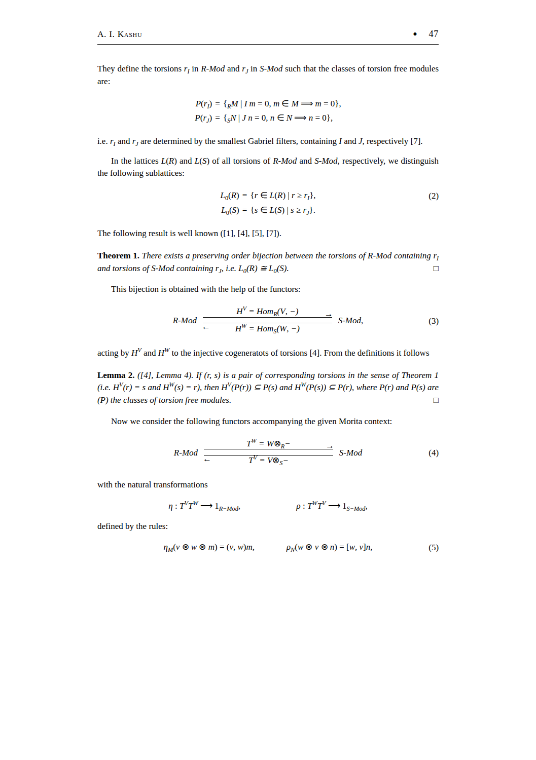A. I. Kashu ● 47
They define the torsions rI in R-Mod and rJ in S-Mod such that the classes of torsion free modules are:
| P ( r I ) | = | { R M / I m = 0, m ∈ M ⟹ m = 0}, |
| P ( r J ) | = | { S N / J n = 0, n ∈ N ⟹ n = 0}, |
i.e. rI and rJ are determined by the smallest Gabriel filters, containing I and J, respectively [7].
In the lattices L(R) and L(S) of all torsions of R-Mod and S-Mod, respectively, we distinguish the following sublattices:
| L 0 ( R ) | = | { r ∈ L ( R ) / r ≥ r I }, |
| L 0 ( S ) | = | { s ∈ L ( S ) / s ≥ r J }. |
(2)
The following result is well known ([1], [4], [5], [7]).
Theorem 1. There exists a preserving order bijection between the torsions of R-Mod containing rI and torsions of S-Mod containing rJ, i.e. L0(R) ≅ L0(S).□
This bijection is obtained with the help of the functors:
| R-Mod | H V = Hom R ( V , −) H W = Hom S ( W , −) | S-Mod , |
(3)
acting by HV and HW to the injective cogeneratots of torsions [4]. From the definitions it follows
Lemma 2. ([4], Lemma 4). If (r, s) is a pair of corresponding torsions in the sense of Theorem 1 (i.e. HV(r) = s and HW(s) = r), then HV(P(r)) ⊆ P(s) and HW(P(s)) ⊆ P(r), where P(r) and P(s) are (P) the classes of torsion free modules.□
Now we consider the following functors accompanying the given Morita context:
| R-Mod | T W = W ⊗ R − T V = V ⊗ S − | S-Mod |
(4)
with the natural transformations
η : TVTW ⟶ 1R−Mod, ρ : TWTV ⟶ 1S−Mod,
defined by the rules:
ηM(v ⊗ w ⊗ m) = (v, w)m, ρN(w ⊗ v ⊗ n) = [w, v]n,
(5)